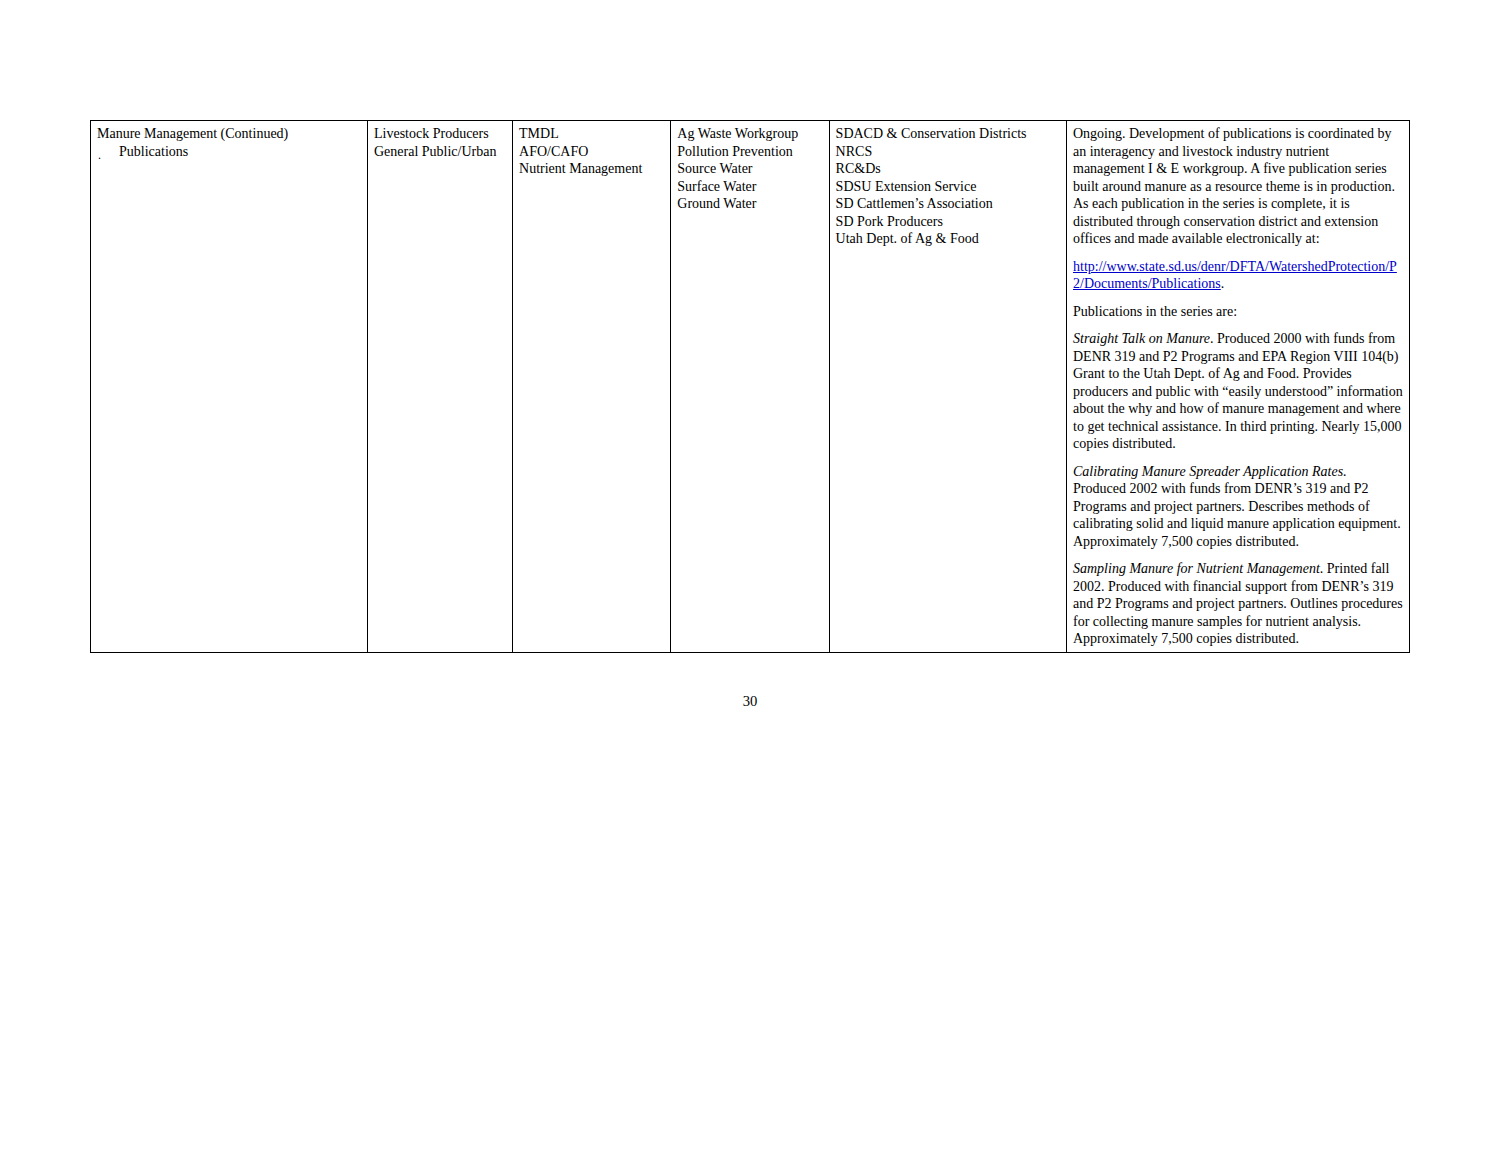.
| Manure Management (Continued) Publications | Livestock Producers General Public/Urban | TMDL AFO/CAFO Nutrient Management | Ag Waste Workgroup Pollution Prevention Source Water Surface Water Ground Water | SDACD & Conservation Districts NRCS RC&Ds SDSU Extension Service SD Cattlemen’s Association SD Pork Producers Utah Dept. of Ag & Food | Ongoing. Development of publications is coordinated by an interagency and livestock industry nutrient management I & E workgroup. A five publication series built around manure as a resource theme is in production. As each publication in the series is complete, it is distributed through conservation district and extension offices and made available electronically at: http://www.state.sd.us/denr/DFTA/WatershedProtection/P2/Documents/Publications . Publications in the series are: Straight Talk on Manure . Produced 2000 with funds from DENR 319 and P2 Programs and EPA Region VIII 104(b) Grant to the Utah Dept. of Ag and Food. Provides producers and public with “easily understood” information about the why and how of manure management and where to get technical assistance. In third printing. Nearly 15,000 copies distributed. Calibrating Manure Spreader Application Rates. Produced 2002 with funds from DENR’s 319 and P2 Programs and project partners. Describes methods of calibrating solid and liquid manure application equipment. Approximately 7,500 copies distributed. Sampling Manure for Nutrient Management . Printed fall 2002. Produced with financial support from DENR’s 319 and P2 Programs and project partners. Outlines procedures for collecting manure samples for nutrient analysis. Approximately 7,500 copies distributed. |
30